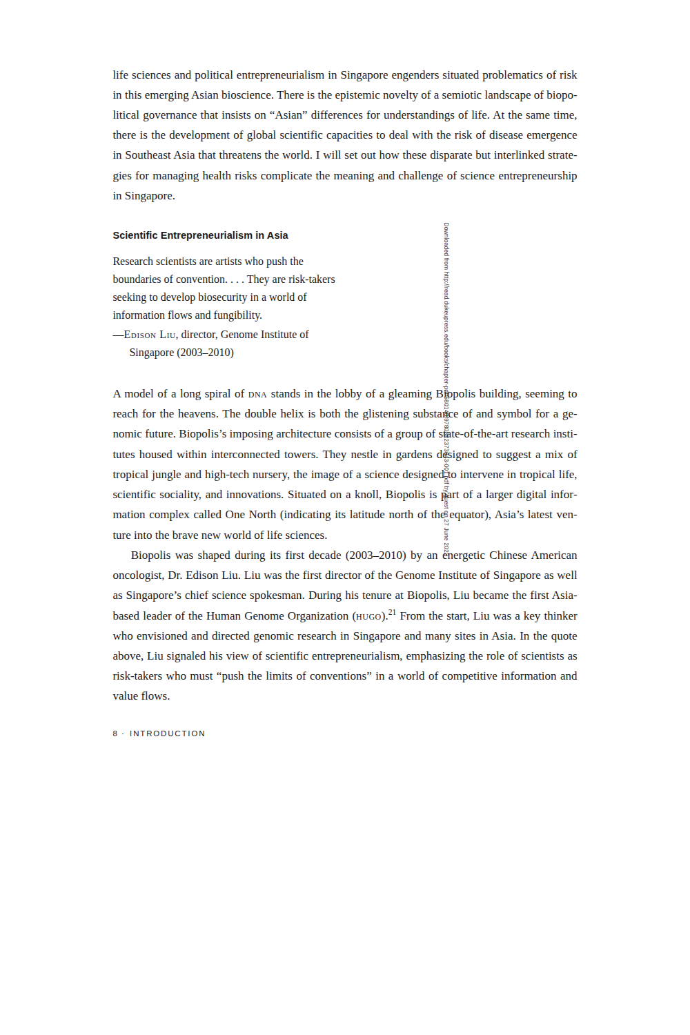Downloaded from http://read.dukeupress.edu/books/chapter-pdf/580148/9780822373643-001.pdf by guest on 27 June 2022
life sciences and political entrepreneurialism in Singapore engenders situated problematics of risk in this emerging Asian bioscience. There is the epistemic novelty of a semiotic landscape of biopolitical governance that insists on “Asian” differences for understandings of life. At the same time, there is the development of global scientific capacities to deal with the risk of disease emergence in Southeast Asia that threatens the world. I will set out how these disparate but interlinked strategies for managing health risks complicate the meaning and challenge of science entrepreneurship in Singapore.
Scientific Entrepreneurialism in Asia
Research scientists are artists who push the
boundaries of convention. . . . They are risk-takers
seeking to develop biosecurity in a world of
information flows and fungibility.
—Edison Liu, director, Genome Institute ofSingapore (2003–2010)
A model of a long spiral of dna stands in the lobby of a gleaming Biopolis building, seeming to reach for the heavens. The double helix is both the glistening substance of and symbol for a genomic future. Biopolis’s imposing architecture consists of a group of state-of-the-art research institutes housed within interconnected towers. They nestle in gardens designed to suggest a mix of tropical jungle and high-tech nursery, the image of a science designed to intervene in tropical life, scientific sociality, and innovations. Situated on a knoll, Biopolis is part of a larger digital information complex called One North (indicating its latitude north of the equator), Asia’s latest venture into the brave new world of life sciences.
Biopolis was shaped during its first decade (2003–2010) by an energetic Chinese American oncologist, Dr. Edison Liu. Liu was the first director of the Genome Institute of Singapore as well as Singapore’s chief science spokesman. During his tenure at Biopolis, Liu became the first Asia-based leader of the Human Genome Organization (hugo).21 From the start, Liu was a key thinker who envisioned and directed genomic research in Singapore and many sites in Asia. In the quote above, Liu signaled his view of scientific entrepreneurialism, emphasizing the role of scientists as risk-takers who must “push the limits of conventions” in a world of competitive information and value flows.
8·INTRODUCTION